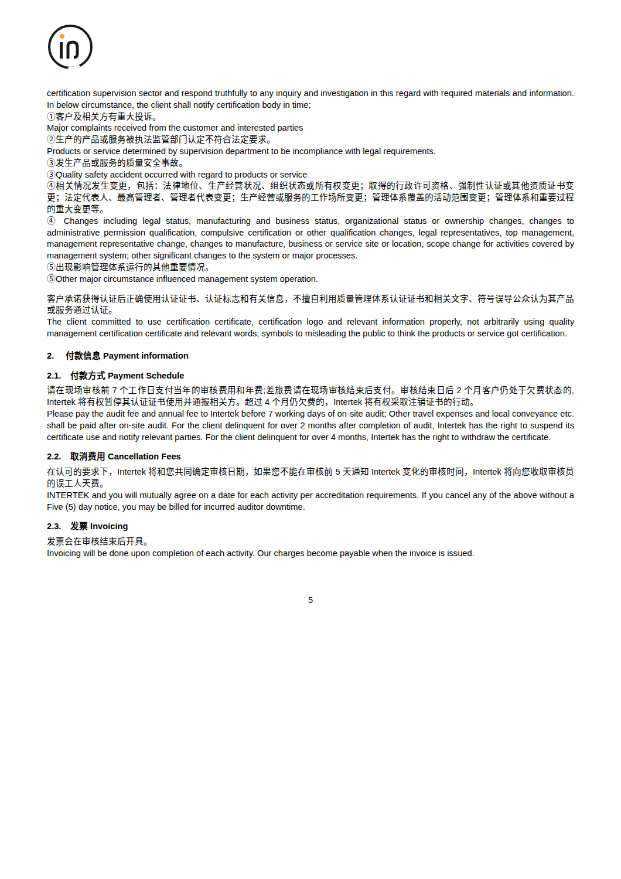certification supervision sector and respond truthfully to any inquiry and investigation in this regard with required materials and information. In below circumstance, the client shall notify certification body in time;
①客户及相关方有重大投诉。
Major complaints received from the customer and interested parties
②生产的产品或服务被执法监管部门认定不符合法定要求。
Products or service determined by supervision department to be incompliance with legal requirements.
③发生产品或服务的质量安全事故。
③Quality safety accident occurred with regard to products or service
④相关情况发生变更，包括：法律地位、生产经营状况、组织状态或所有权变更；取得的行政许可资格、强制性认证或其他资质证书变更；法定代表人、最高管理者、管理者代表变更；生产经营或服务的工作场所变更；管理体系覆盖的活动范围变更；管理体系和重要过程的重大变更等。
④ Changes including legal status, manufacturing and business status, organizational status or ownership changes, changes to administrative permission qualification, compulsive certification or other qualification changes, legal representatives, top management, management representative change, changes to manufacture, business or service site or location, scope change for activities covered by management system; other significant changes to the system or major processes.
⑤出现影响管理体系运行的其他重要情况。
⑤Other major circumstance influenced management system operation.
客户承诺获得认证后正确使用认证证书、认证标志和有关信息，不擅自利用质量管理体系认证证书和相关文字、符号误导公众认为其产品或服务通过认证。
The client committed to use certification certificate, certification logo and relevant information properly, not arbitrarily using quality management certification certificate and relevant words, symbols to misleading the public to think the products or service got certification.
2. 付款信息 Payment information
2.1. 付款方式 Payment Schedule
请在现场审核前 7 个工作日支付当年的审核费用和年费;差旅费请在现场审核结束后支付。审核结束日后 2 个月客户仍处于欠费状态的, Intertek 将有权暂停其认证证书使用并通报相关方。超过 4 个月仍欠费的，Intertek 将有权采取注销证书的行动。
Please pay the audit fee and annual fee to Intertek before 7 working days of on-site audit; Other travel expenses and local conveyance etc. shall be paid after on-site audit. For the client delinquent for over 2 months after completion of audit, Intertek has the right to suspend its certificate use and notify relevant parties. For the client delinquent for over 4 months, Intertek has the right to withdraw the certificate.
2.2. 取消费用 Cancellation Fees
在认可的要求下，Intertek 将和您共同确定审核日期，如果您不能在审核前 5 天通知 Intertek 变化的审核时间，Intertek 将向您收取审核员的误工人天费。
INTERTEK and you will mutually agree on a date for each activity per accreditation requirements. If you cancel any of the above without a Five (5) day notice, you may be billed for incurred auditor downtime.
2.3. 发票 Invoicing
发票会在审核结束后开具。
Invoicing will be done upon completion of each activity. Our charges become payable when the invoice is issued.
5